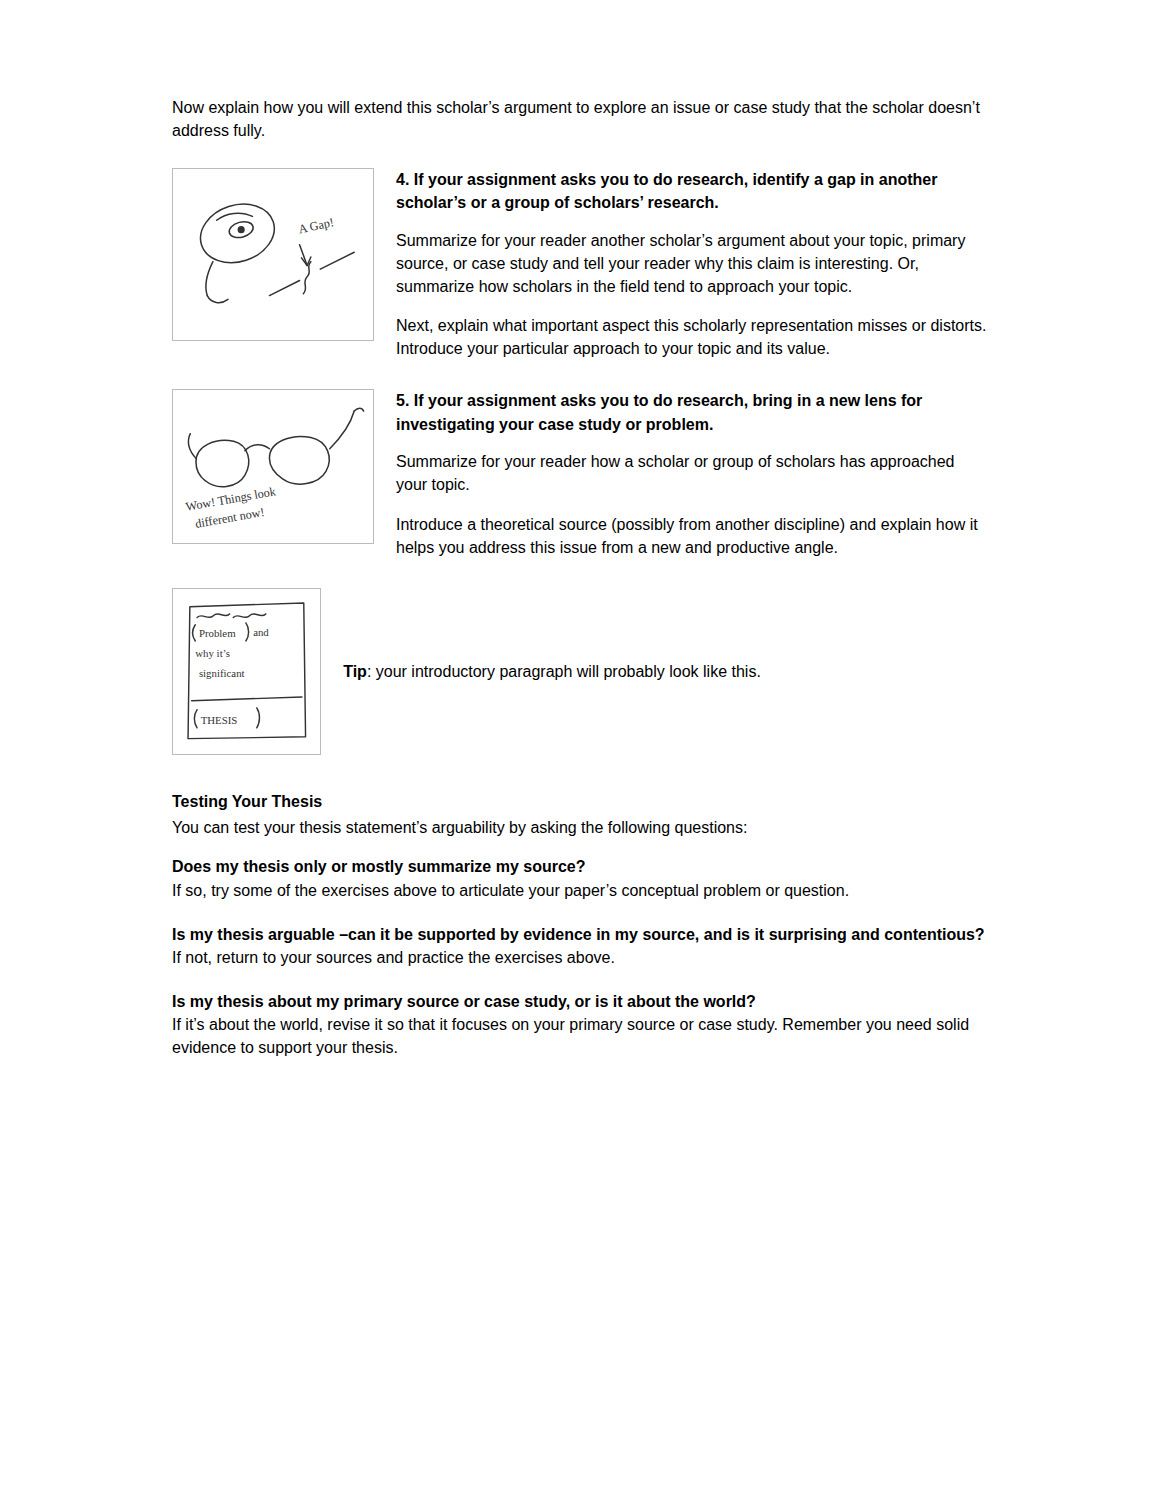Now explain how you will extend this scholar’s argument to explore an issue or case study that the scholar doesn’t address fully.
Magnifying glass finding a gap A Gap!
4. If your assignment asks you to do research, identify a gap in another scholar’s or a group of scholars’ research.
Summarize for your reader another scholar’s argument about your topic, primary source, or case study and tell your reader why this claim is interesting. Or, summarize how scholars in the field tend to approach your topic.
Next, explain what important aspect this scholarly representation misses or distorts. Introduce your particular approach to your topic and its value.
Eyeglasses as a new lens Wow! Things look different now!
5. If your assignment asks you to do research, bring in a new lens for investigating your case study or problem.
Summarize for your reader how a scholar or group of scholars has approached your topic.
Introduce a theoretical source (possibly from another discipline) and explain how it helps you address this issue from a new and productive angle.
Introductory paragraph shape Problem and why it’s significant THESIS
Tip: your introductory paragraph will probably look like this.
Testing Your Thesis
You can test your thesis statement’s arguability by asking the following questions:
Does my thesis only or mostly summarize my source?
If so, try some of the exercises above to articulate your paper’s conceptual problem or question.
Is my thesis arguable –can it be supported by evidence in my source, and is it surprising and contentious?
If not, return to your sources and practice the exercises above.
Is my thesis about my primary source or case study, or is it about the world?
If it’s about the world, revise it so that it focuses on your primary source or case study. Remember you need solid evidence to support your thesis.